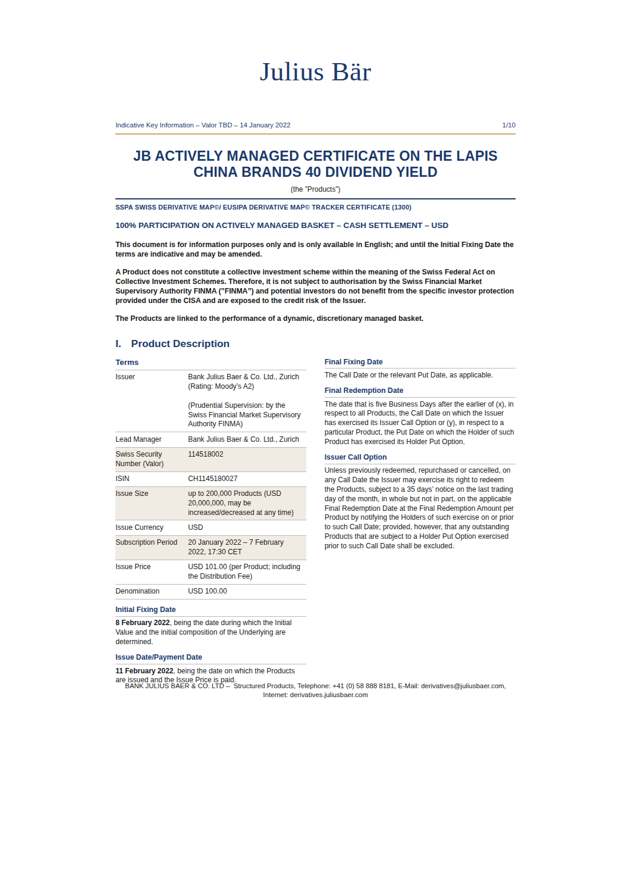Julius Bär
Indicative Key Information – Valor TBD – 14 January 2022
1/10
JB ACTIVELY MANAGED CERTIFICATE ON THE LAPIS
CHINA BRANDS 40 DIVIDEND YIELD
(the ”Products”)
SSPA SWISS DERIVATIVE MAP©/ EUSIPA DERIVATIVE MAP© TRACKER CERTIFICATE (1300)
100% PARTICIPATION ON ACTIVELY MANAGED BASKET – CASH SETTLEMENT – USD
This document is for information purposes only and is only available in English; and until the Initial Fixing Date the terms are indicative and may be amended.
A Product does not constitute a collective investment scheme within the meaning of the Swiss Federal Act on Collective Investment Schemes. Therefore, it is not subject to authorisation by the Swiss Financial Market Supervisory Authority FINMA (”FINMA”) and potential investors do not benefit from the specific investor protection provided under the CISA and are exposed to the credit risk of the Issuer.
The Products are linked to the performance of a dynamic, discretionary managed basket.
I. Product Description
Terms
| Issuer | Bank Julius Baer & Co. Ltd., Zurich (Rating: Moody’s A2) (Prudential Supervision: by the Swiss Financial Market Supervisory Authority FINMA) |
| Lead Manager | Bank Julius Baer & Co. Ltd., Zurich |
| Swiss Security Number (Valor) | 114518002 |
| ISIN | CH1145180027 |
| Issue Size | up to 200,000 Products (USD 20,000,000, may be increased/decreased at any time) |
| Issue Currency | USD |
| Subscription Period | 20 January 2022 – 7 February 2022, 17:30 CET |
| Issue Price | USD 101.00 (per Product; including the Distribution Fee) |
| Denomination | USD 100.00 |
Initial Fixing Date
8 February 2022, being the date during which the Initial Value and the initial composition of the Underlying are determined.
Issue Date/Payment Date
11 February 2022, being the date on which the Products are issued and the Issue Price is paid.
Final Fixing Date
The Call Date or the relevant Put Date, as applicable.
Final Redemption Date
The date that is five Business Days after the earlier of (x), in respect to all Products, the Call Date on which the Issuer has exercised its Issuer Call Option or (y), in respect to a particular Product, the Put Date on which the Holder of such Product has exercised its Holder Put Option.
Issuer Call Option
Unless previously redeemed, repurchased or cancelled, on any Call Date the Issuer may exercise its right to redeem the Products, subject to a 35 days’ notice on the last trading day of the month, in whole but not in part, on the applicable Final Redemption Date at the Final Redemption Amount per Product by notifying the Holders of such exercise on or prior to such Call Date; provided, however, that any outstanding Products that are subject to a Holder Put Option exercised prior to such Call Date shall be excluded.
BANK JULIUS BAER & CO. LTD – Structured Products, Telephone: +41 (0) 58 888 8181, E-Mail: derivatives@juliusbaer.com,
Internet: derivatives.juliusbaer.com